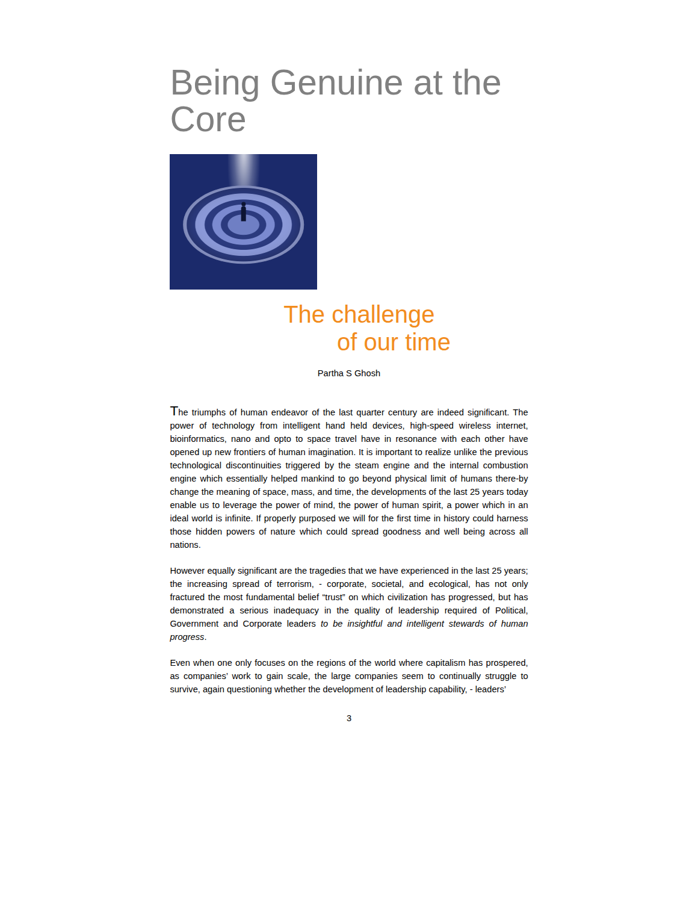Being Genuine at the Core
The challenge of our time
Partha S Ghosh
The triumphs of human endeavor of the last quarter century are indeed significant. The power of technology from intelligent hand held devices, high-speed wireless internet, bioinformatics, nano and opto to space travel have in resonance with each other have opened up new frontiers of human imagination. It is important to realize unlike the previous technological discontinuities triggered by the steam engine and the internal combustion engine which essentially helped mankind to go beyond physical limit of humans there-by change the meaning of space, mass, and time, the developments of the last 25 years today enable us to leverage the power of mind, the power of human spirit, a power which in an ideal world is infinite. If properly purposed we will for the first time in history could harness those hidden powers of nature which could spread goodness and well being across all nations.
However equally significant are the tragedies that we have experienced in the last 25 years; the increasing spread of terrorism, - corporate, societal, and ecological, has not only fractured the most fundamental belief “trust” on which civilization has progressed, but has demonstrated a serious inadequacy in the quality of leadership required of Political, Government and Corporate leaders to be insightful and intelligent stewards of human progress.
Even when one only focuses on the regions of the world where capitalism has prospered, as companies’ work to gain scale, the large companies seem to continually struggle to survive, again questioning whether the development of leadership capability, - leaders’
3